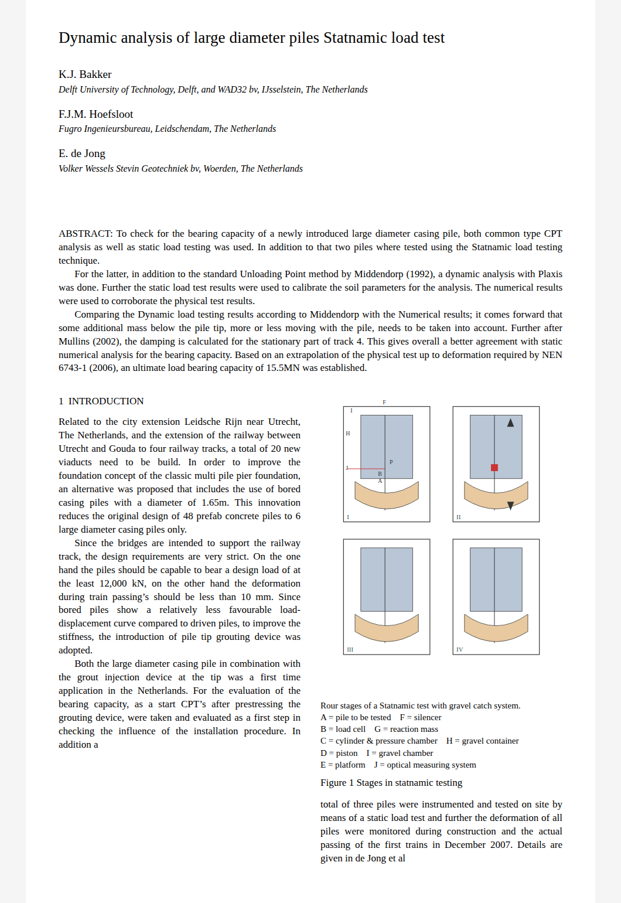Dynamic analysis of large diameter piles Statnamic load test
K.J. Bakker
Delft University of Technology, Delft, and WAD32 bv, IJsselstein, The Netherlands
F.J.M. Hoefsloot
Fugro Ingenieursbureau, Leidschendam, The Netherlands
E. de Jong
Volker Wessels Stevin Geotechniek bv, Woerden, The Netherlands
ABSTRACT: To check for the bearing capacity of a newly introduced large diameter casing pile, both common type CPT analysis as well as static load testing was used. In addition to that two piles where tested using the Statnamic load testing technique.
For the latter, in addition to the standard Unloading Point method by Middendorp (1992), a dynamic analysis with Plaxis was done. Further the static load test results were used to calibrate the soil parameters for the analysis. The numerical results were used to corroborate the physical test results.
Comparing the Dynamic load testing results according to Middendorp with the Numerical results; it comes forward that some additional mass below the pile tip, more or less moving with the pile, needs to be taken into account. Further after Mullins (2002), the damping is calculated for the stationary part of track 4. This gives overall a better agreement with static numerical analysis for the bearing capacity. Based on an extrapolation of the physical test up to deformation required by NEN 6743-1 (2006), an ultimate load bearing capacity of 15.5MN was established.
1 INTRODUCTION
Related to the city extension Leidsche Rijn near Utrecht, The Netherlands, and the extension of the railway between Utrecht and Gouda to four railway tracks, a total of 20 new viaducts need to be build. In order to improve the foundation concept of the classic multi pile pier foundation, an alternative was proposed that includes the use of bored casing piles with a diameter of 1.65m. This innovation reduces the original design of 48 prefab concrete piles to 6 large diameter casing piles only.
Since the bridges are intended to support the railway track, the design requirements are very strict. On the one hand the piles should be capable to bear a design load of at the least 12,000 kN, on the other hand the deformation during train passing’s should be less than 10 mm. Since bored piles show a relatively less favourable load-displacement curve compared to driven piles, to improve the stiffness, the introduction of pile tip grouting device was adopted.
Both the large diameter casing pile in combination with the grout injection device at the tip was a first time application in the Netherlands. For the evaluation of the bearing capacity, as a start CPT’s after prestressing the grouting device, were taken and evaluated as a first step in checking the influence of the installation procedure. In addition a
Rour stages of a Statnamic test with gravel catch system.
A = pile to be tested F = silencer
B = load cell G = reaction mass
C = cylinder & pressure chamber H = gravel container
D = piston I = gravel chamber
E = platform J = optical measuring system
Figure 1 Stages in statnamic testing
total of three piles were instrumented and tested on site by means of a static load test and further the deformation of all piles were monitored during construction and the actual passing of the first trains in December 2007. Details are given in de Jong et al